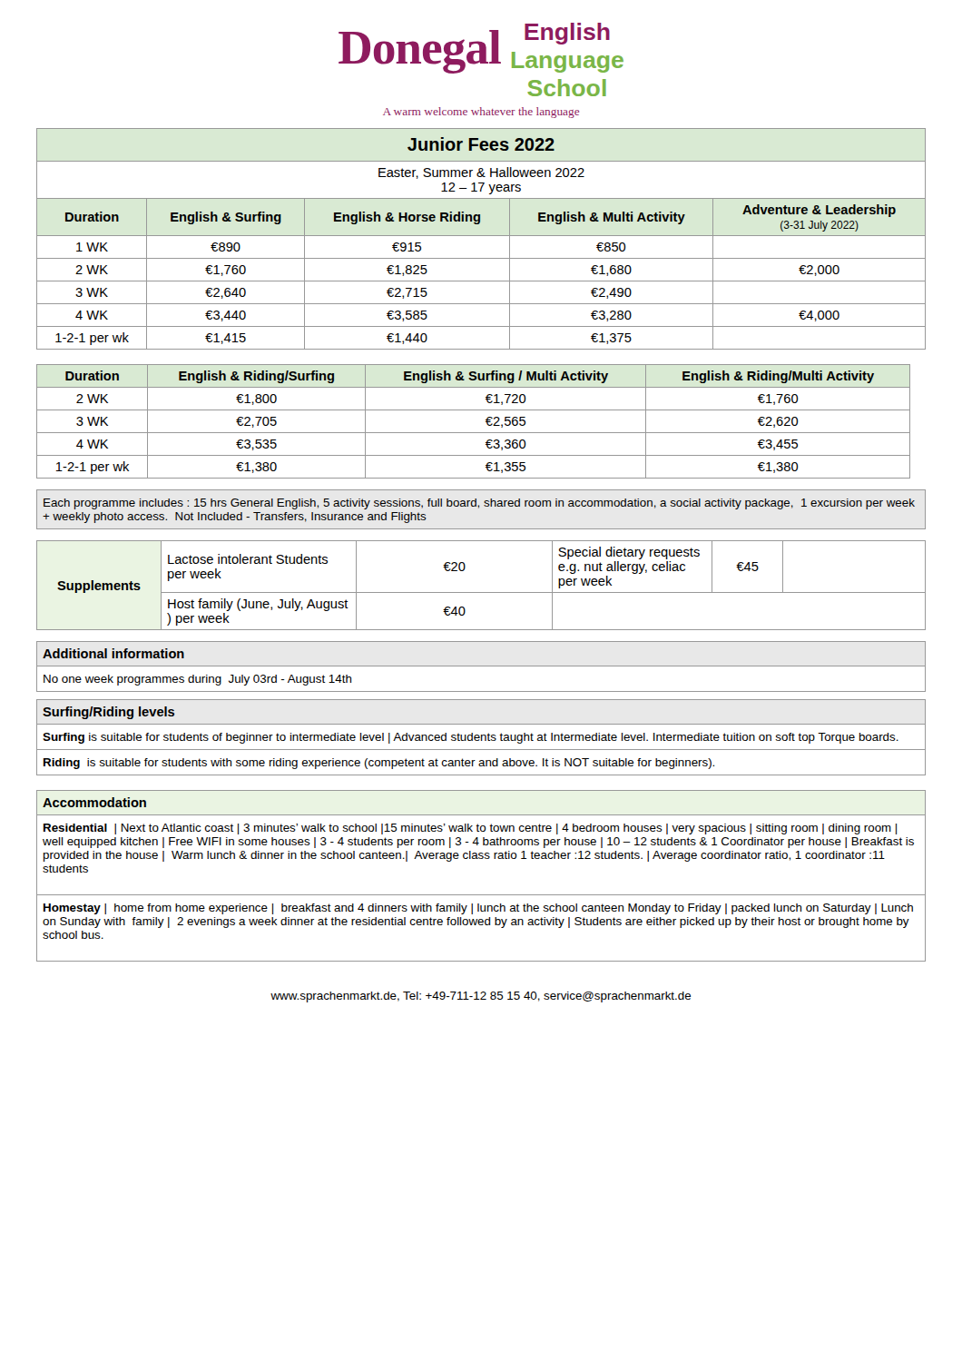Donegal English Language School
A warm welcome whatever the language
| Junior Fees 2022 |
| Easter, Summer & Halloween 2022 12 – 17 years |
| Duration | English & Surfing | English & Horse Riding | English & Multi Activity | Adventure & Leadership (3-31 July 2022) |
| 1 WK | €890 | €915 | €850 | |
| 2 WK | €1,760 | €1,825 | €1,680 | €2,000 |
| 3 WK | €2,640 | €2,715 | €2,490 | |
| 4 WK | €3,440 | €3,585 | €3,280 | €4,000 |
| 1-2-1 per wk | €1,415 | €1,440 | €1,375 | |
| Duration | English & Riding/Surfing | English & Surfing / Multi Activity | English & Riding/Multi Activity | |
| 2 WK | €1,800 | €1,720 | €1,760 | |
| 3 WK | €2,705 | €2,565 | €2,620 | |
| 4 WK | €3,535 | €3,360 | €3,455 | |
| 1-2-1 per wk | €1,380 | €1,355 | €1,380 | |
| Each programme includes : 15 hrs General English, 5 activity sessions, full board, shared room in accommodation, a social activity package, 1 excursion per week + weekly photo access. Not Included - Transfers, Insurance and Flights |
| Supplements | Lactose intolerant Students per week | €20 | Special dietary requests e.g. nut allergy, celiac per week | €45 | |
| Host family (June, July, August ) per week | €40 | |
| Additional information |
| No one week programmes during July 03rd - August 14th |
| Surfing/Riding levels |
| Surfing is suitable for students of beginner to intermediate level / Advanced students taught at Intermediate level. Intermediate tuition on soft top Torque boards. |
| Riding is suitable for students with some riding experience (competent at canter and above. It is NOT suitable for beginners). |
| Accommodation |
| Residential / Next to Atlantic coast / 3 minutes’ walk to school /15 minutes’ walk to town centre / 4 bedroom houses / very spacious / sitting room / dining room / well equipped kitchen / Free WIFI in some houses / 3 - 4 students per room / 3 - 4 bathrooms per house / 10 – 12 students & 1 Coordinator per house / Breakfast is provided in the house / Warm lunch & dinner in the school canteen./ Average class ratio 1 teacher :12 students. / Average coordinator ratio, 1 coordinator :11 students |
| Homestay / home from home experience / breakfast and 4 dinners with family / lunch at the school canteen Monday to Friday / packed lunch on Saturday / Lunch on Sunday with family / 2 evenings a week dinner at the residential centre followed by an activity / Students are either picked up by their host or brought home by school bus. |
www.sprachenmarkt.de, Tel: +49-711-12 85 15 40, service@sprachenmarkt.de